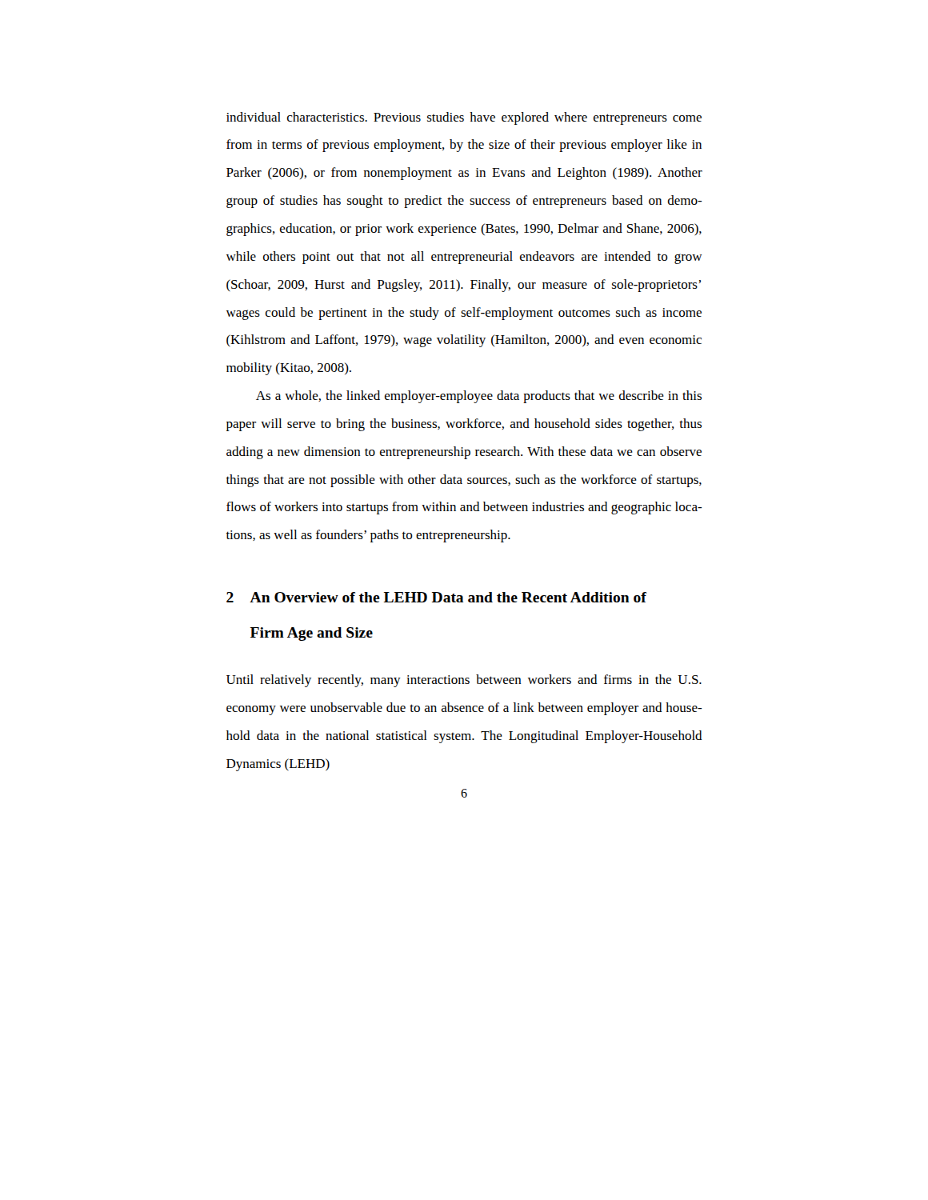individual characteristics. Previous studies have explored where entrepreneurs come from in terms of previous employment, by the size of their previous employer like in Parker (2006), or from nonemployment as in Evans and Leighton (1989). Another group of studies has sought to predict the success of entrepreneurs based on demographics, education, or prior work experience (Bates, 1990, Delmar and Shane, 2006), while others point out that not all entrepreneurial endeavors are intended to grow (Schoar, 2009, Hurst and Pugsley, 2011). Finally, our measure of sole-proprietors’ wages could be pertinent in the study of self-employment outcomes such as income (Kihlstrom and Laffont, 1979), wage volatility (Hamilton, 2000), and even economic mobility (Kitao, 2008).
As a whole, the linked employer-employee data products that we describe in this paper will serve to bring the business, workforce, and household sides together, thus adding a new dimension to entrepreneurship research. With these data we can observe things that are not possible with other data sources, such as the workforce of startups, flows of workers into startups from within and between industries and geographic locations, as well as founders’ paths to entrepreneurship.
2 An Overview of the LEHD Data and the Recent Addition of Firm Age and Size
Until relatively recently, many interactions between workers and firms in the U.S. economy were unobservable due to an absence of a link between employer and household data in the national statistical system. The Longitudinal Employer-Household Dynamics (LEHD)
6